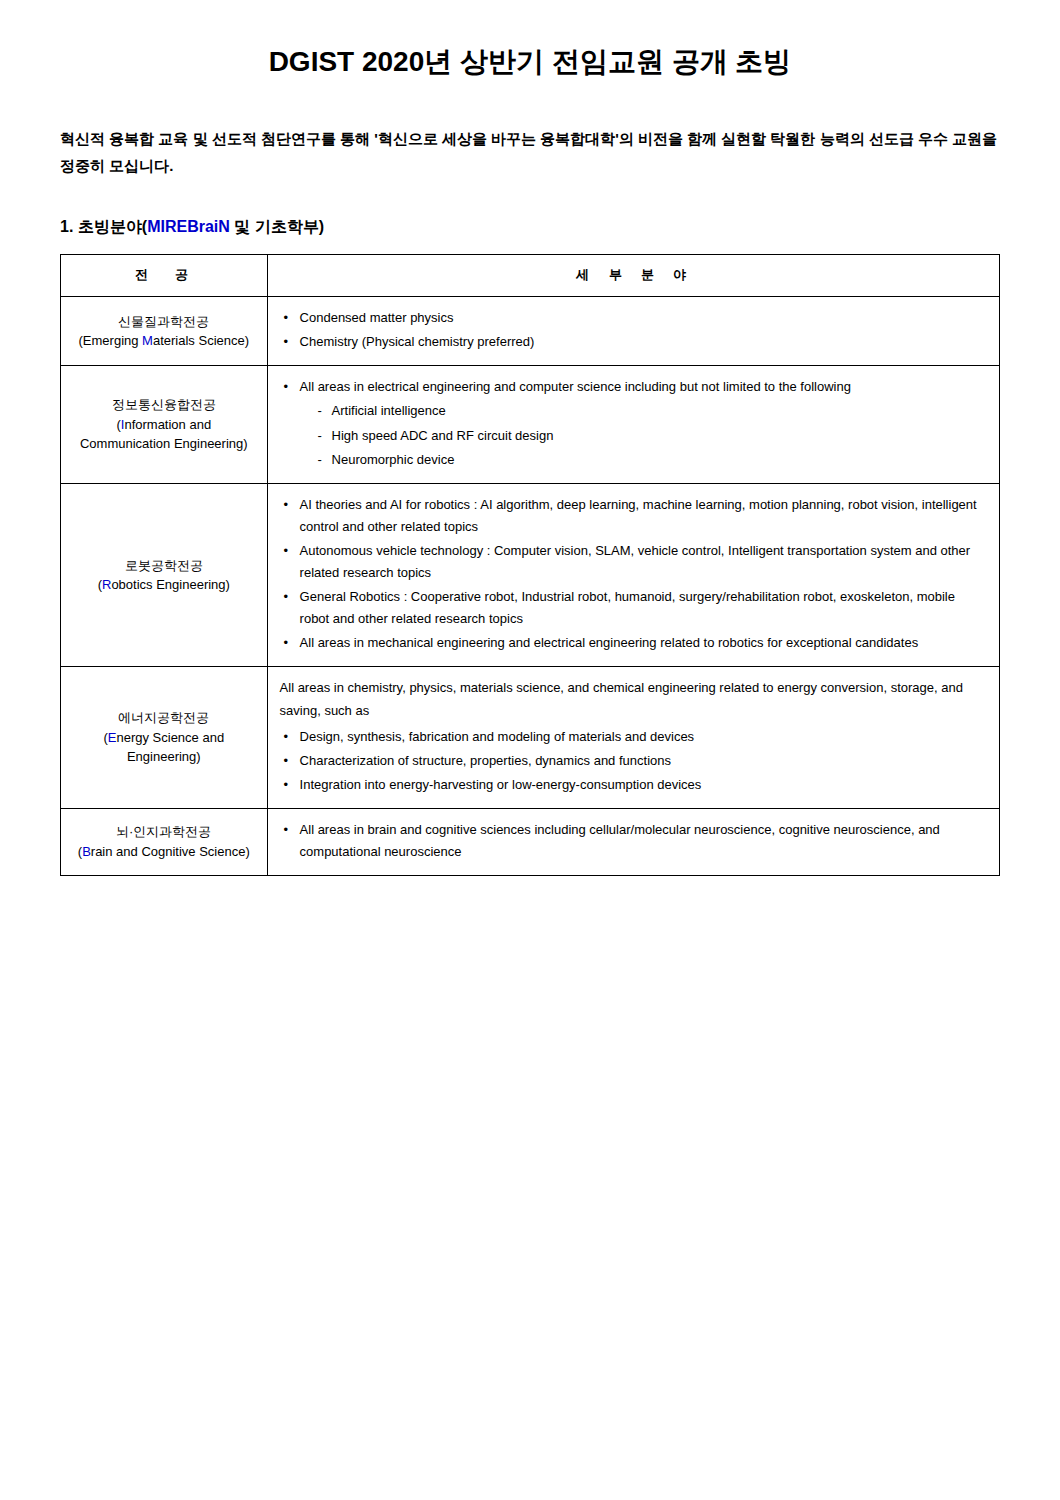DGIST 2020년 상반기 전임교원 공개 초빙
혁신적 융복합 교육 및 선도적 첨단연구를 통해 '혁신으로 세상을 바꾸는 융복합대학'의 비전을 함께 실현할 탁월한 능력의 선도급 우수 교원을 정중히 모십니다.
1. 초빙분야(MIREBraiN 및 기초학부)
| 전 공 | 세 부 분 야 |
| --- | --- |
| 신물질과학전공 (Emerging M aterials Science) | Condensed matter physics Chemistry (Physical chemistry preferred) |
| 정보통신융합전공 ( I nformation and Communication Engineering) | All areas in electrical engineering and computer science including but not limited to the following Artificial intelligence High speed ADC and RF circuit design Neuromorphic device |
| 로봇공학전공 ( R obotics Engineering) | AI theories and AI for robotics : AI algorithm, deep learning, machine learning, motion planning, robot vision, intelligent control and other related topics Autonomous vehicle technology : Computer vision, SLAM, vehicle control, Intelligent transportation system and other related research topics General Robotics : Cooperative robot, Industrial robot, humanoid, surgery/rehabilitation robot, exoskeleton, mobile robot and other related research topics All areas in mechanical engineering and electrical engineering related to robotics for exceptional candidates |
| 에너지공학전공 ( E nergy Science and Engineering) | All areas in chemistry, physics, materials science, and chemical engineering related to energy conversion, storage, and saving, such as Design, synthesis, fabrication and modeling of materials and devices Characterization of structure, properties, dynamics and functions Integration into energy-harvesting or low-energy-consumption devices |
| 뇌·인지과학전공 ( B rain and Cognitive Science) | All areas in brain and cognitive sciences including cellular/molecular neuroscience, cognitive neuroscience, and computational neuroscience |